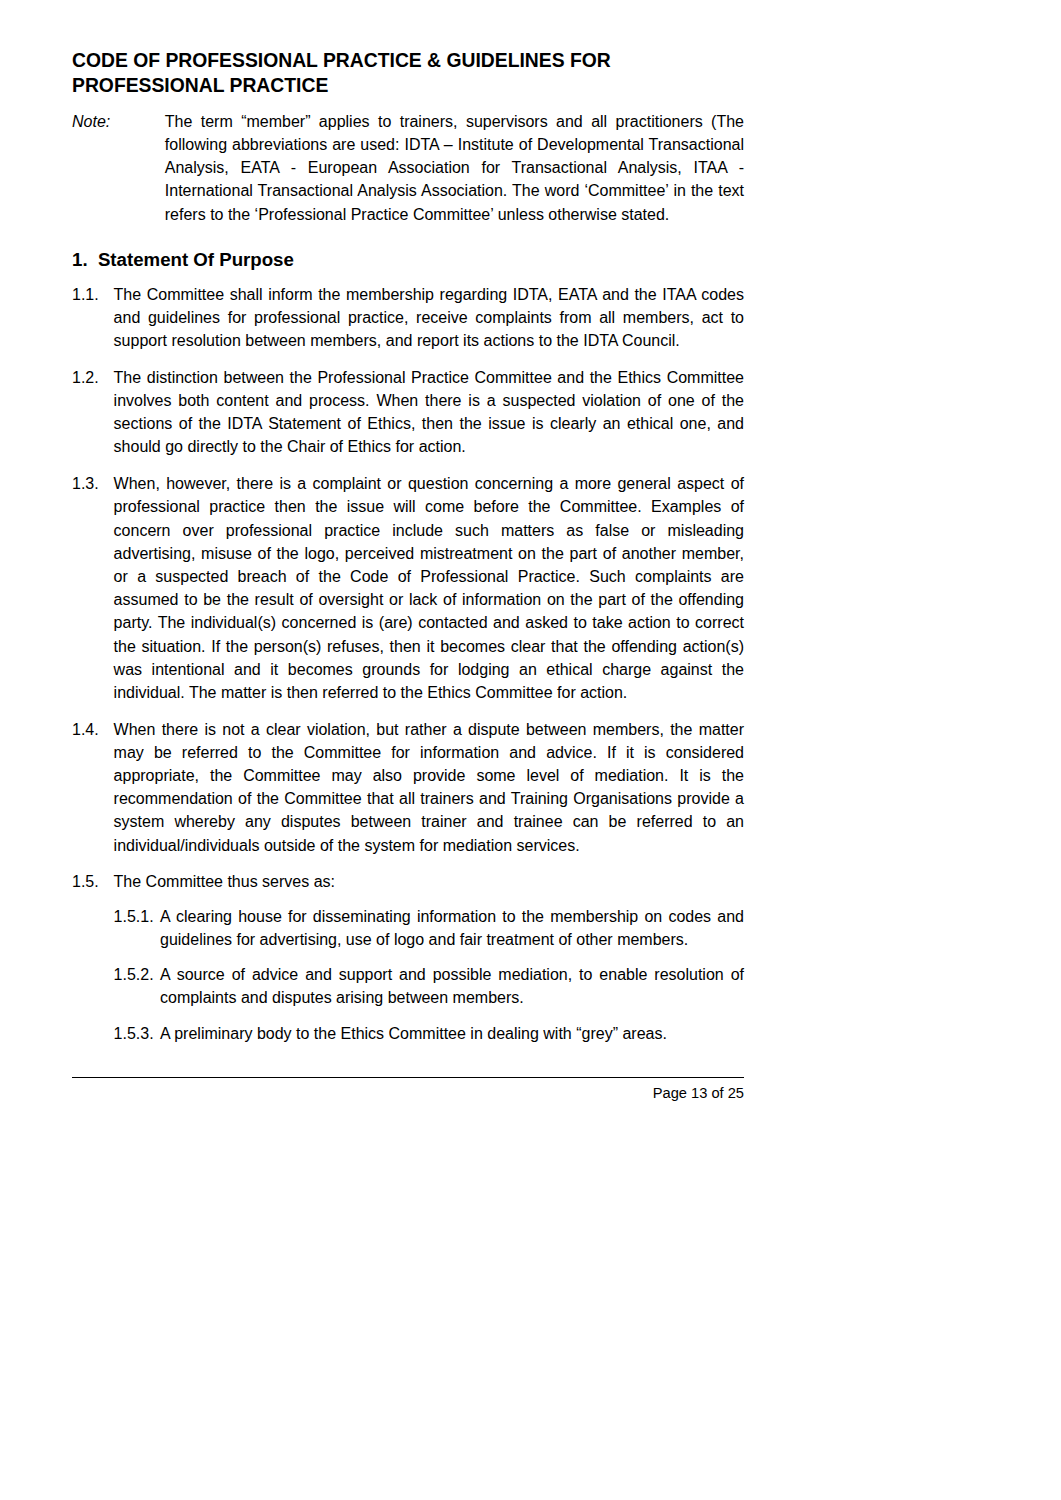Code of Professional Practice & Guidelines for Professional Practice
Note:
The term “member” applies to trainers, supervisors and all practitioners (The following abbreviations are used: IDTA – Institute of Developmental Transactional Analysis, EATA - European Association for Transactional Analysis, ITAA - International Transactional Analysis Association. The word ‘Committee’ in the text refers to the ‘Professional Practice Committee’ unless otherwise stated.
1. Statement Of Purpose
The Committee shall inform the membership regarding IDTA, EATA and the ITAA codes and guidelines for professional practice, receive complaints from all members, act to support resolution between members, and report its actions to the IDTA Council.
The distinction between the Professional Practice Committee and the Ethics Committee involves both content and process. When there is a suspected violation of one of the sections of the IDTA Statement of Ethics, then the issue is clearly an ethical one, and should go directly to the Chair of Ethics for action.
When, however, there is a complaint or question concerning a more general aspect of professional practice then the issue will come before the Committee. Examples of concern over professional practice include such matters as false or misleading advertising, misuse of the logo, perceived mistreatment on the part of another member, or a suspected breach of the Code of Professional Practice. Such complaints are assumed to be the result of oversight or lack of information on the part of the offending party. The individual(s) concerned is (are) contacted and asked to take action to correct the situation. If the person(s) refuses, then it becomes clear that the offending action(s) was intentional and it becomes grounds for lodging an ethical charge against the individual. The matter is then referred to the Ethics Committee for action.
When there is not a clear violation, but rather a dispute between members, the matter may be referred to the Committee for information and advice. If it is considered appropriate, the Committee may also provide some level of mediation. It is the recommendation of the Committee that all trainers and Training Organisations provide a system whereby any disputes between trainer and trainee can be referred to an individual/individuals outside of the system for mediation services.
The Committee thus serves as:
A clearing house for disseminating information to the membership on codes and guidelines for advertising, use of logo and fair treatment of other members.
A source of advice and support and possible mediation, to enable resolution of complaints and disputes arising between members.
A preliminary body to the Ethics Committee in dealing with “grey” areas.
Page 13 of 25